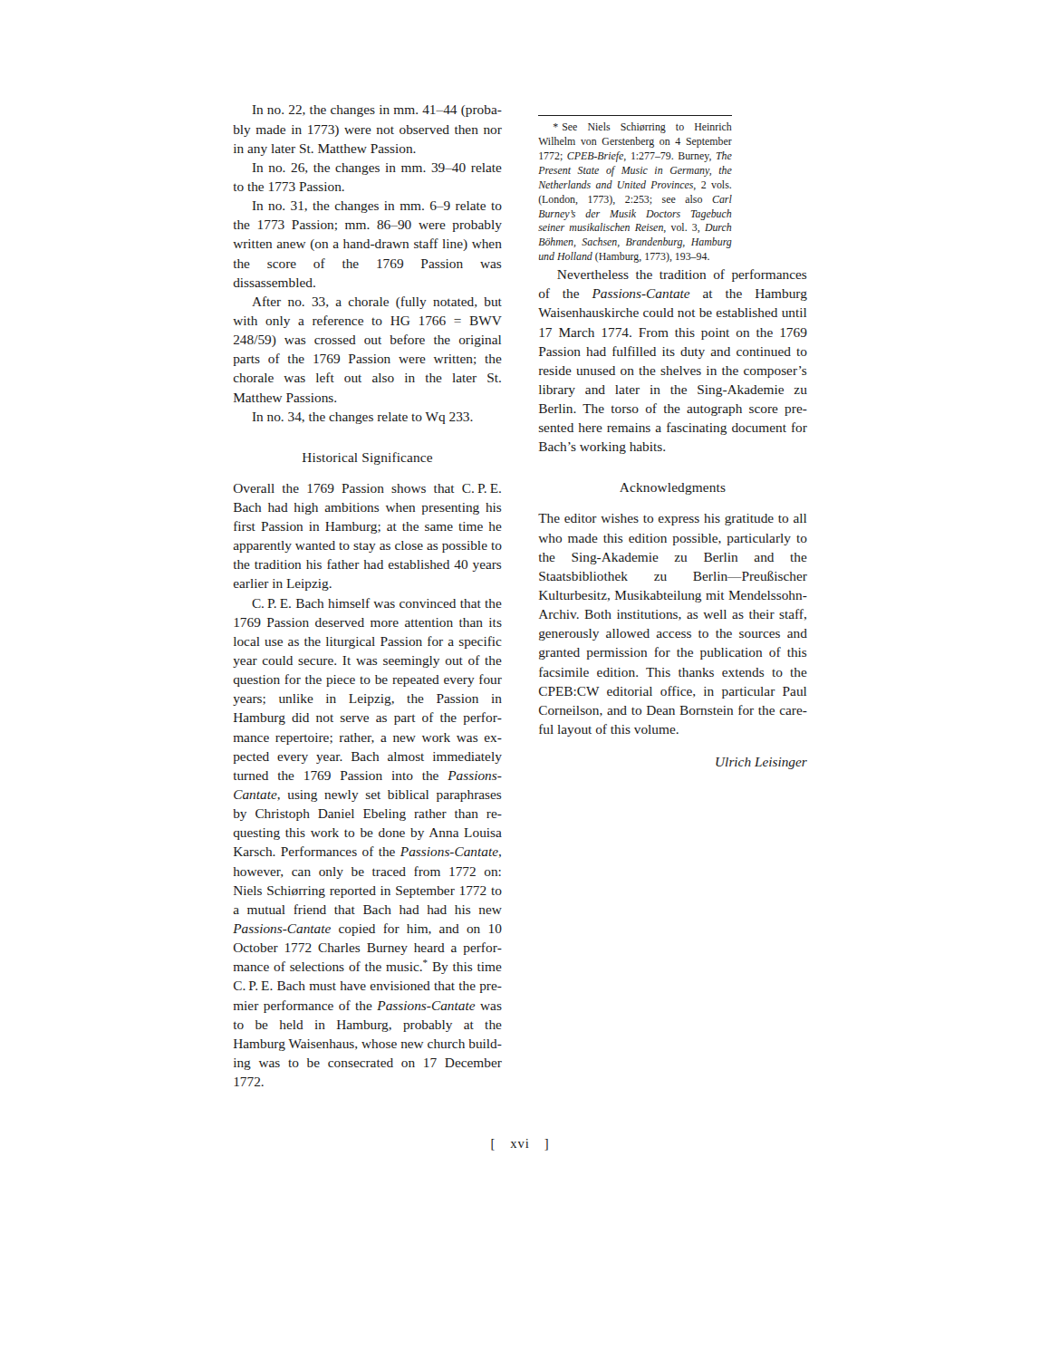In no. 22, the changes in mm. 41–44 (probably made in 1773) were not observed then nor in any later St. Matthew Passion.
In no. 26, the changes in mm. 39–40 relate to the 1773 Passion.
In no. 31, the changes in mm. 6–9 relate to the 1773 Passion; mm. 86–90 were probably written anew (on a hand-drawn staff line) when the score of the 1769 Passion was dissassembled.
After no. 33, a chorale (fully notated, but with only a reference to HG 1766 = BWV 248/59) was crossed out before the original parts of the 1769 Passion were written; the chorale was left out also in the later St. Matthew Passions.
In no. 34, the changes relate to Wq 233.
Historical Significance
Overall the 1769 Passion shows that C. P. E. Bach had high ambitions when presenting his first Passion in Hamburg; at the same time he apparently wanted to stay as close as possible to the tradition his father had established 40 years earlier in Leipzig.
C. P. E. Bach himself was convinced that the 1769 Passion deserved more attention than its local use as the liturgical Passion for a specific year could secure. It was seemingly out of the question for the piece to be repeated every four years; unlike in Leipzig, the Passion in Hamburg did not serve as part of the performance repertoire; rather, a new work was expected every year. Bach almost immediately turned the 1769 Passion into the Passions-Cantate, using newly set biblical paraphrases by Christoph Daniel Ebeling rather than requesting this work to be done by Anna Louisa Karsch. Performances of the Passions-Cantate, however, can only be traced from 1772 on: Niels Schiørring reported in September 1772 to a mutual friend that Bach had had his new Passions-Cantate copied for him, and on 10 October 1772 Charles Burney heard a performance of selections of the music.* By this time C. P. E. Bach must have envisioned that the premier performance of the Passions-Cantate was to be held in Hamburg, probably at the Hamburg Waisenhaus, whose new church building was to be consecrated on 17 December 1772.
*See Niels Schiørring to Heinrich Wilhelm von Gerstenberg on 4 September 1772; CPEB-Briefe, 1:277–79. Burney, The Present State of Music in Germany, the Netherlands and United Provinces, 2 vols. (London, 1773), 2:253; see also Carl Burney’s der Musik Doctors Tagebuch seiner musikalischen Reisen, vol. 3, Durch Böhmen, Sachsen, Brandenburg, Hamburg und Holland (Hamburg, 1773), 193–94.
Nevertheless the tradition of performances of the Passions-Cantate at the Hamburg Waisenhauskirche could not be established until 17 March 1774. From this point on the 1769 Passion had fulfilled its duty and continued to reside unused on the shelves in the composer’s library and later in the Sing-Akademie zu Berlin. The torso of the autograph score presented here remains a fascinating document for Bach’s working habits.
Acknowledgments
The editor wishes to express his gratitude to all who made this edition possible, particularly to the Sing-Akademie zu Berlin and the Staatsbibliothek zu Berlin—Preußischer Kulturbesitz, Musikabteilung mit Mendelssohn-Archiv. Both institutions, as well as their staff, generously allowed access to the sources and granted permission for the publication of this facsimile edition. This thanks extends to the CPEB:CW editorial office, in particular Paul Corneilson, and to Dean Bornstein for the careful layout of this volume.
Ulrich Leisinger
[ xvi ]